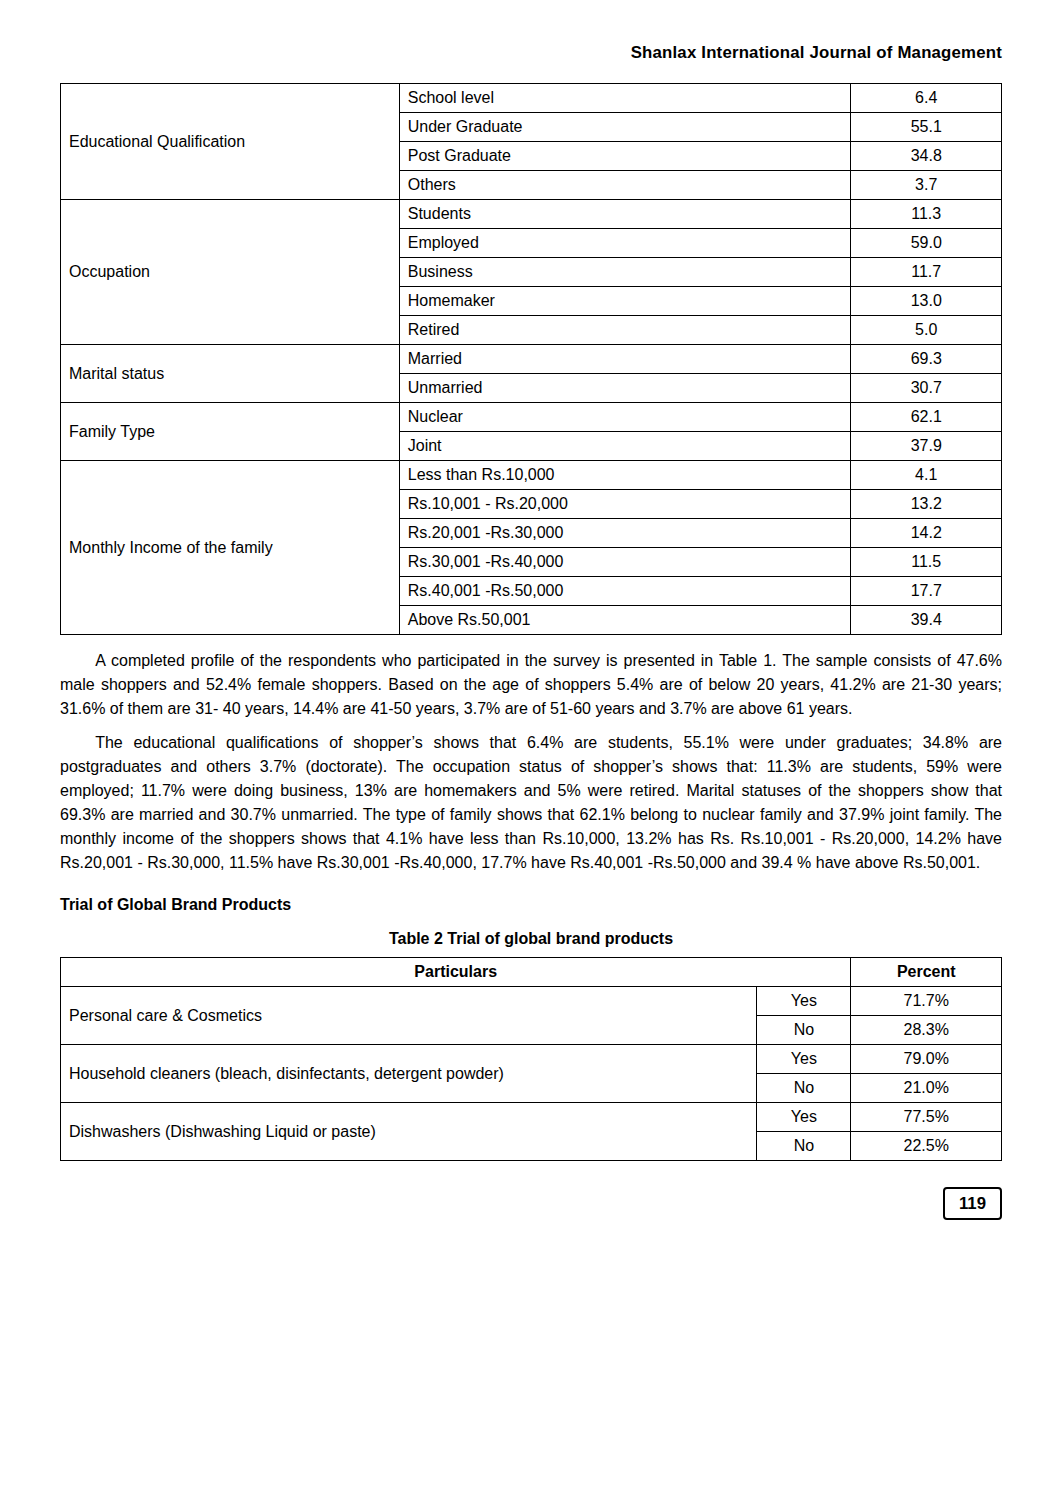Shanlax International Journal of Management
| Educational Qualification | School level | 6.4 |
| Under Graduate | 55.1 |
| Post Graduate | 34.8 |
| Others | 3.7 |
| Occupation | Students | 11.3 |
| Employed | 59.0 |
| Business | 11.7 |
| Homemaker | 13.0 |
| Retired | 5.0 |
| Marital status | Married | 69.3 |
| Unmarried | 30.7 |
| Family Type | Nuclear | 62.1 |
| Joint | 37.9 |
| Monthly Income of the family | Less than Rs.10,000 | 4.1 |
| Rs.10,001 - Rs.20,000 | 13.2 |
| Rs.20,001 -Rs.30,000 | 14.2 |
| Rs.30,001 -Rs.40,000 | 11.5 |
| Rs.40,001 -Rs.50,000 | 17.7 |
| Above Rs.50,001 | 39.4 |
A completed profile of the respondents who participated in the survey is presented in Table 1. The sample consists of 47.6% male shoppers and 52.4% female shoppers. Based on the age of shoppers 5.4% are of below 20 years, 41.2% are 21-30 years; 31.6% of them are 31- 40 years, 14.4% are 41-50 years, 3.7% are of 51-60 years and 3.7% are above 61 years.
The educational qualifications of shopper’s shows that 6.4% are students, 55.1% were under graduates; 34.8% are postgraduates and others 3.7% (doctorate). The occupation status of shopper’s shows that: 11.3% are students, 59% were employed; 11.7% were doing business, 13% are homemakers and 5% were retired. Marital statuses of the shoppers show that 69.3% are married and 30.7% unmarried. The type of family shows that 62.1% belong to nuclear family and 37.9% joint family. The monthly income of the shoppers shows that 4.1% have less than Rs.10,000, 13.2% has Rs. Rs.10,001 - Rs.20,000, 14.2% have Rs.20,001 - Rs.30,000, 11.5% have Rs.30,001 -Rs.40,000, 17.7% have Rs.40,001 -Rs.50,000 and 39.4 % have above Rs.50,001.
Trial of Global Brand Products
Table 2 Trial of global brand products
| Particulars | Percent |
| --- | --- |
| Personal care & Cosmetics | Yes | 71.7% |
| No | 28.3% |
| Household cleaners (bleach, disinfectants, detergent powder) | Yes | 79.0% |
| No | 21.0% |
| Dishwashers (Dishwashing Liquid or paste) | Yes | 77.5% |
| No | 22.5% |
119